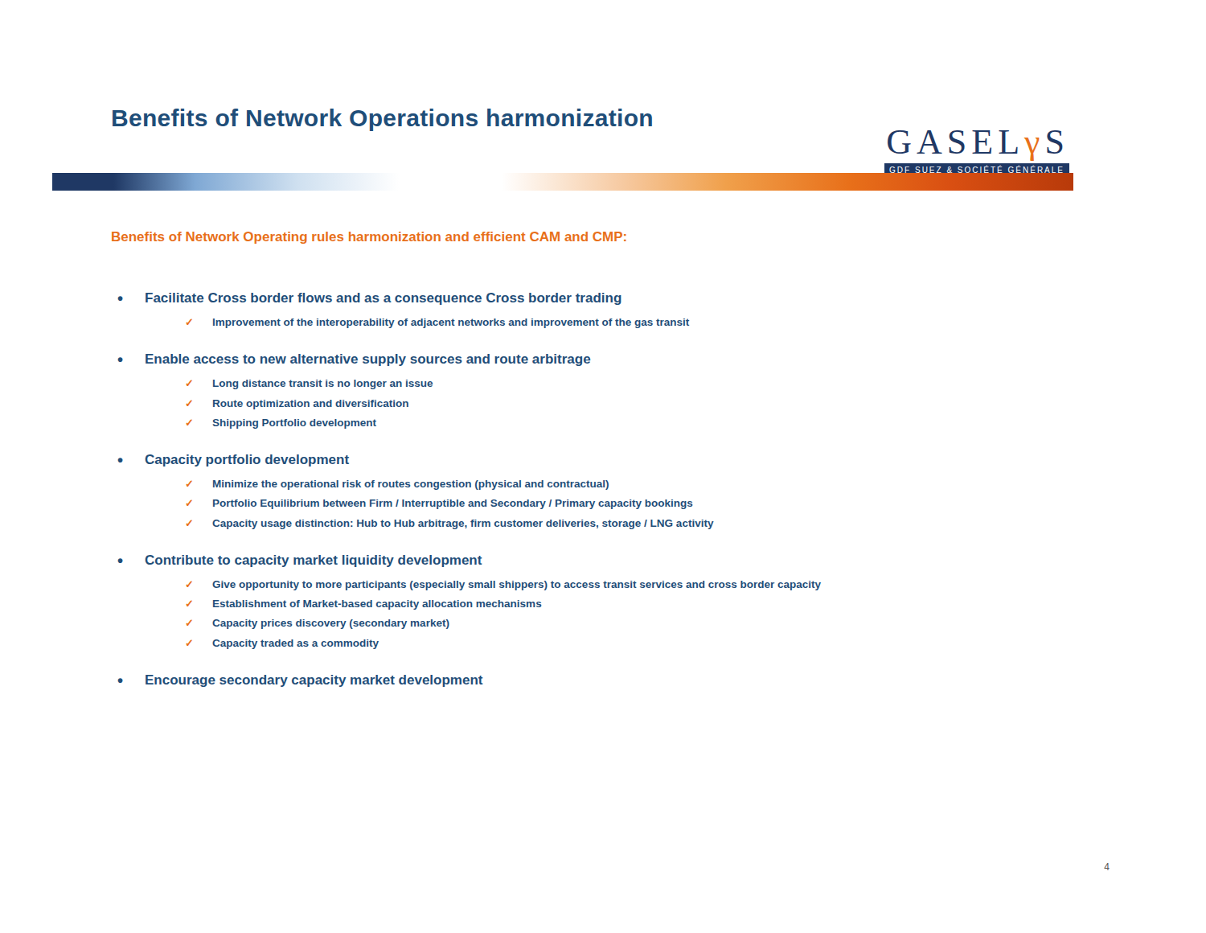Benefits of Network Operations harmonization
GASELγ S
GDF SUEZ & SOCIÉTÉ GÉNÉRALE
Benefits of Network Operating rules harmonization and efficient CAM and CMP:
Facilitate Cross border flows and as a consequence Cross border trading
Improvement of the interoperability of adjacent networks and improvement of the gas transit
Enable access to new alternative supply sources and route arbitrage
Long distance transit is no longer an issue
Route optimization and diversification
Shipping Portfolio development
Capacity portfolio development
Minimize the operational risk of routes congestion (physical and contractual)
Portfolio Equilibrium between Firm / Interruptible and Secondary / Primary capacity bookings
Capacity usage distinction: Hub to Hub arbitrage, firm customer deliveries, storage / LNG activity
Contribute to capacity market liquidity development
Give opportunity to more participants (especially small shippers) to access transit services and cross border capacity
Establishment of Market-based capacity allocation mechanisms
Capacity prices discovery (secondary market)
Capacity traded as a commodity
Encourage secondary capacity market development
4